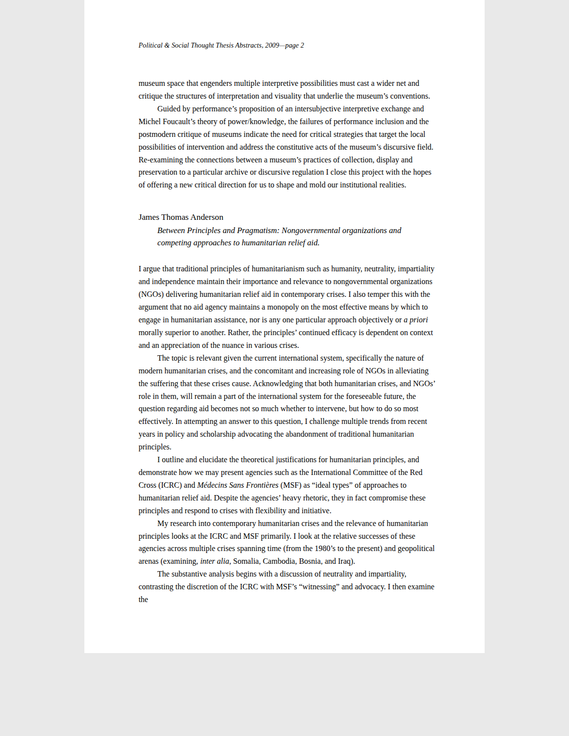Political & Social Thought Thesis Abstracts, 2009—page 2
museum space that engenders multiple interpretive possibilities must cast a wider net and critique the structures of interpretation and visuality that underlie the museum’s conventions.
Guided by performance’s proposition of an intersubjective interpretive exchange and Michel Foucault’s theory of power/knowledge, the failures of performance inclusion and the postmodern critique of museums indicate the need for critical strategies that target the local possibilities of intervention and address the constitutive acts of the museum’s discursive field. Re-examining the connections between a museum’s practices of collection, display and preservation to a particular archive or discursive regulation I close this project with the hopes of offering a new critical direction for us to shape and mold our institutional realities.
James Thomas Anderson
Between Principles and Pragmatism: Nongovernmental organizations and competing approaches to humanitarian relief aid.
I argue that traditional principles of humanitarianism such as humanity, neutrality, impartiality and independence maintain their importance and relevance to nongovernmental organizations (NGOs) delivering humanitarian relief aid in contemporary crises. I also temper this with the argument that no aid agency maintains a monopoly on the most effective means by which to engage in humanitarian assistance, nor is any one particular approach objectively or a priori morally superior to another. Rather, the principles’ continued efficacy is dependent on context and an appreciation of the nuance in various crises.
The topic is relevant given the current international system, specifically the nature of modern humanitarian crises, and the concomitant and increasing role of NGOs in alleviating the suffering that these crises cause. Acknowledging that both humanitarian crises, and NGOs’ role in them, will remain a part of the international system for the foreseeable future, the question regarding aid becomes not so much whether to intervene, but how to do so most effectively. In attempting an answer to this question, I challenge multiple trends from recent years in policy and scholarship advocating the abandonment of traditional humanitarian principles.
I outline and elucidate the theoretical justifications for humanitarian principles, and demonstrate how we may present agencies such as the International Committee of the Red Cross (ICRC) and Médecins Sans Frontières (MSF) as “ideal types” of approaches to humanitarian relief aid. Despite the agencies’ heavy rhetoric, they in fact compromise these principles and respond to crises with flexibility and initiative.
My research into contemporary humanitarian crises and the relevance of humanitarian principles looks at the ICRC and MSF primarily. I look at the relative successes of these agencies across multiple crises spanning time (from the 1980’s to the present) and geopolitical arenas (examining, inter alia, Somalia, Cambodia, Bosnia, and Iraq).
The substantive analysis begins with a discussion of neutrality and impartiality, contrasting the discretion of the ICRC with MSF’s “witnessing” and advocacy. I then examine the